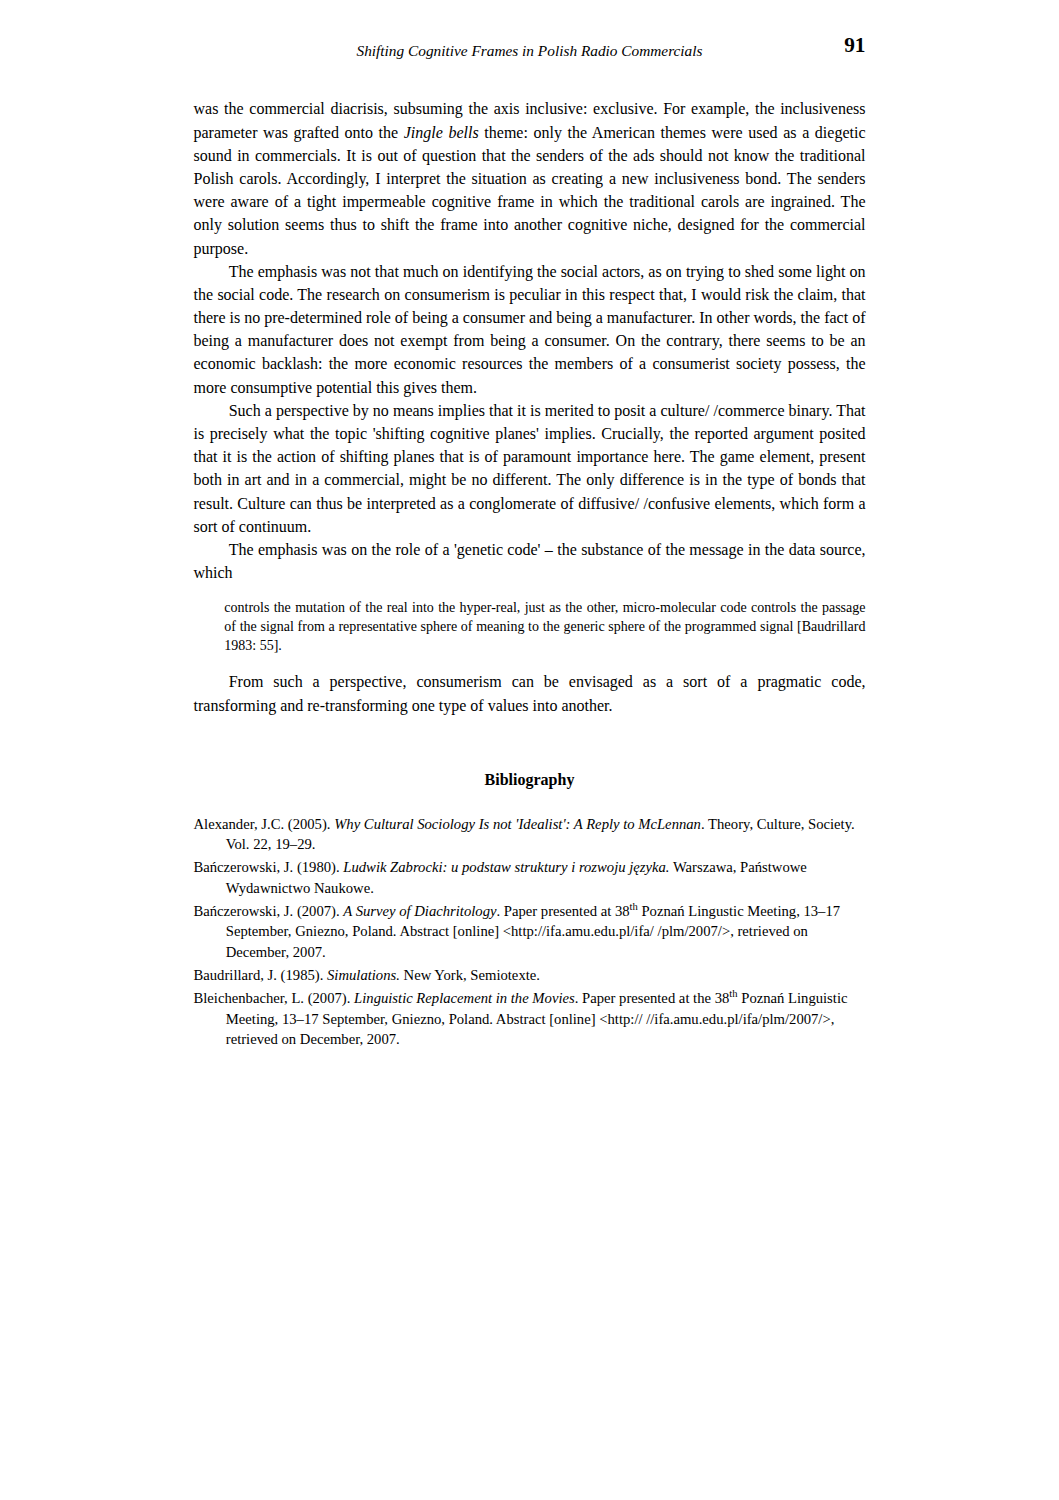Shifting Cognitive Frames in Polish Radio Commercials
91
was the commercial diacrisis, subsuming the axis inclusive: exclusive. For example, the inclusiveness parameter was grafted onto the Jingle bells theme: only the American themes were used as a diegetic sound in commercials. It is out of question that the senders of the ads should not know the traditional Polish carols. Accordingly, I interpret the situation as creating a new inclusiveness bond. The senders were aware of a tight impermeable cognitive frame in which the traditional carols are ingrained. The only solution seems thus to shift the frame into another cognitive niche, designed for the commercial purpose.
The emphasis was not that much on identifying the social actors, as on trying to shed some light on the social code. The research on consumerism is peculiar in this respect that, I would risk the claim, that there is no pre-determined role of being a consumer and being a manufacturer. In other words, the fact of being a manufacturer does not exempt from being a consumer. On the contrary, there seems to be an economic backlash: the more economic resources the members of a consumerist society possess, the more consumptive potential this gives them.
Such a perspective by no means implies that it is merited to posit a culture/ /commerce binary. That is precisely what the topic 'shifting cognitive planes' implies. Crucially, the reported argument posited that it is the action of shifting planes that is of paramount importance here. The game element, present both in art and in a commercial, might be no different. The only difference is in the type of bonds that result. Culture can thus be interpreted as a conglomerate of diffusive/ /confusive elements, which form a sort of continuum.
The emphasis was on the role of a 'genetic code' – the substance of the message in the data source, which
controls the mutation of the real into the hyper-real, just as the other, micro-molecular code controls the passage of the signal from a representative sphere of meaning to the generic sphere of the programmed signal [Baudrillard 1983: 55].
From such a perspective, consumerism can be envisaged as a sort of a pragmatic code, transforming and re-transforming one type of values into another.
Bibliography
Alexander, J.C. (2005). Why Cultural Sociology Is not 'Idealist': A Reply to McLennan. Theory, Culture, Society. Vol. 22, 19–29.
Bańczerowski, J. (1980). Ludwik Zabrocki: u podstaw struktury i rozwoju języka. Warszawa, Państwowe Wydawnictwo Naukowe.
Bańczerowski, J. (2007). A Survey of Diachritology. Paper presented at 38th Poznań Lingustic Meeting, 13–17 September, Gniezno, Poland. Abstract [online] <http://ifa.amu.edu.pl/ifa/ /plm/2007/>, retrieved on December, 2007.
Baudrillard, J. (1985). Simulations. New York, Semiotexte.
Bleichenbacher, L. (2007). Linguistic Replacement in the Movies. Paper presented at the 38th Poznań Linguistic Meeting, 13–17 September, Gniezno, Poland. Abstract [online] <http:// //ifa.amu.edu.pl/ifa/plm/2007/>, retrieved on December, 2007.